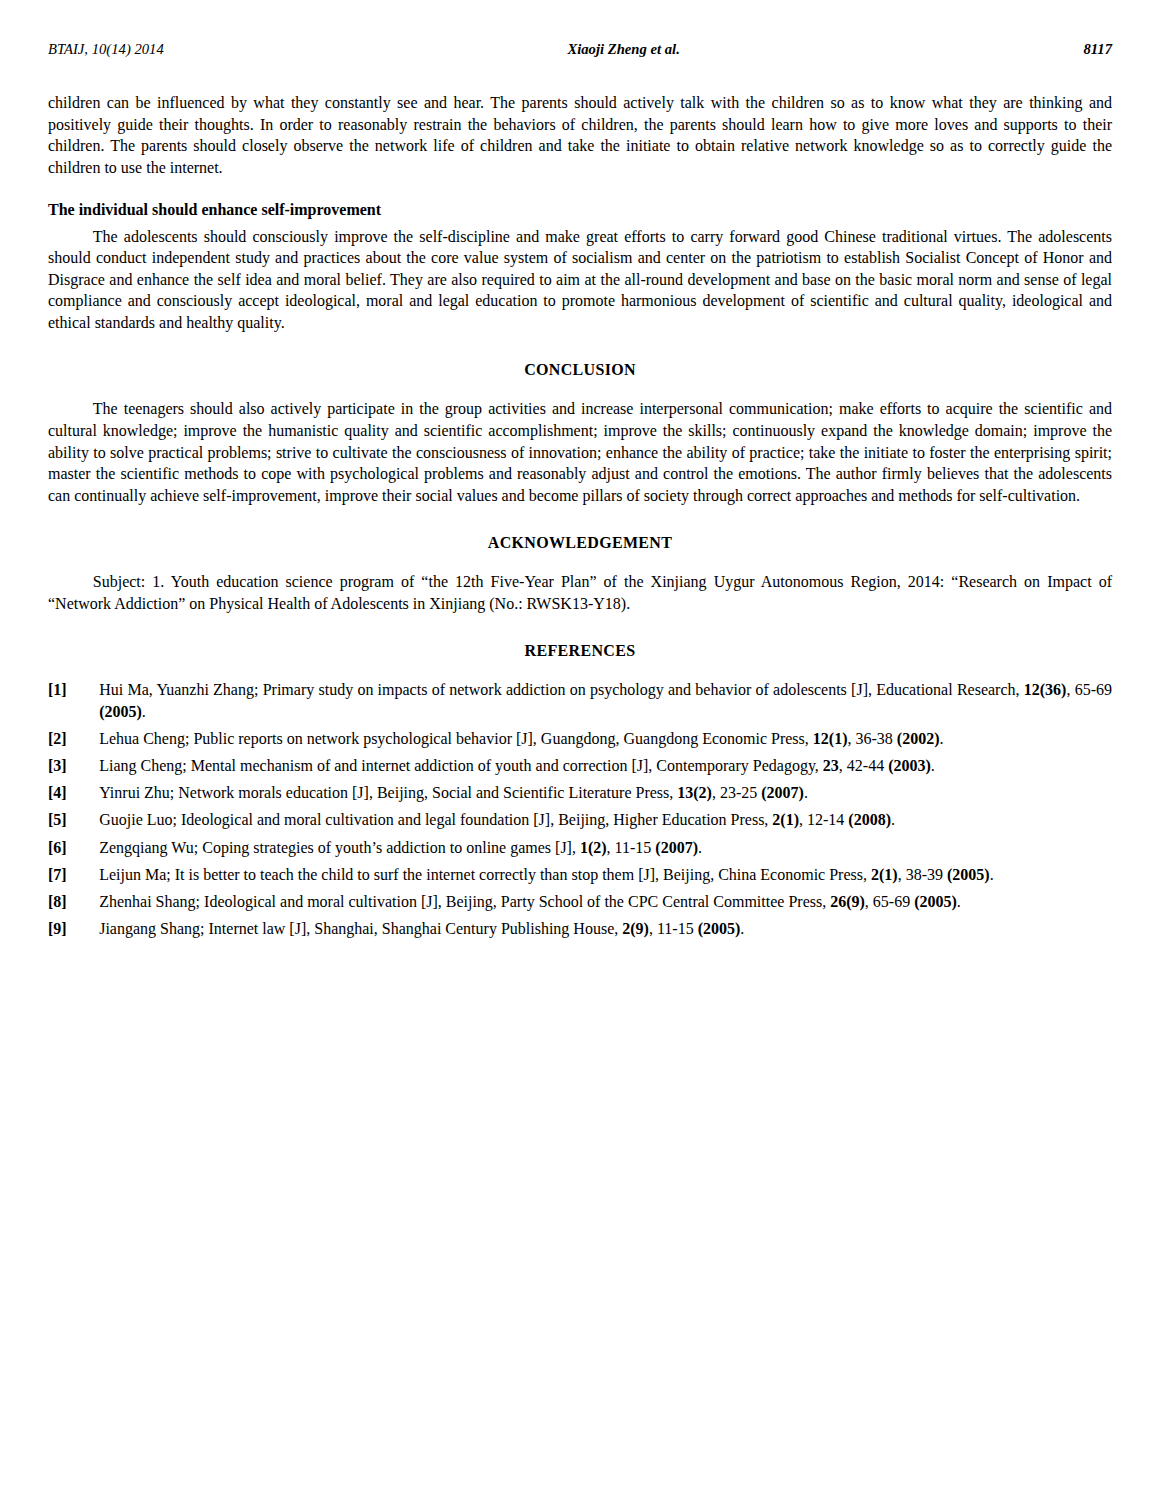BTAIJ, 10(14) 2014 Xiaoji Zheng et al. 8117
children can be influenced by what they constantly see and hear. The parents should actively talk with the children so as to know what they are thinking and positively guide their thoughts. In order to reasonably restrain the behaviors of children, the parents should learn how to give more loves and supports to their children. The parents should closely observe the network life of children and take the initiate to obtain relative network knowledge so as to correctly guide the children to use the internet.
The individual should enhance self-improvement
The adolescents should consciously improve the self-discipline and make great efforts to carry forward good Chinese traditional virtues. The adolescents should conduct independent study and practices about the core value system of socialism and center on the patriotism to establish Socialist Concept of Honor and Disgrace and enhance the self idea and moral belief. They are also required to aim at the all-round development and base on the basic moral norm and sense of legal compliance and consciously accept ideological, moral and legal education to promote harmonious development of scientific and cultural quality, ideological and ethical standards and healthy quality.
CONCLUSION
The teenagers should also actively participate in the group activities and increase interpersonal communication; make efforts to acquire the scientific and cultural knowledge; improve the humanistic quality and scientific accomplishment; improve the skills; continuously expand the knowledge domain; improve the ability to solve practical problems; strive to cultivate the consciousness of innovation; enhance the ability of practice; take the initiate to foster the enterprising spirit; master the scientific methods to cope with psychological problems and reasonably adjust and control the emotions. The author firmly believes that the adolescents can continually achieve self-improvement, improve their social values and become pillars of society through correct approaches and methods for self-cultivation.
ACKNOWLEDGEMENT
Subject: 1. Youth education science program of “the 12th Five-Year Plan” of the Xinjiang Uygur Autonomous Region, 2014: “Research on Impact of “Network Addiction” on Physical Health of Adolescents in Xinjiang (No.: RWSK13-Y18).
REFERENCES
[1] Hui Ma, Yuanzhi Zhang; Primary study on impacts of network addiction on psychology and behavior of adolescents [J], Educational Research, 12(36), 65-69 (2005).
[2] Lehua Cheng; Public reports on network psychological behavior [J], Guangdong, Guangdong Economic Press, 12(1), 36-38 (2002).
[3] Liang Cheng; Mental mechanism of and internet addiction of youth and correction [J], Contemporary Pedagogy, 23, 42-44 (2003).
[4] Yinrui Zhu; Network morals education [J], Beijing, Social and Scientific Literature Press, 13(2), 23-25 (2007).
[5] Guojie Luo; Ideological and moral cultivation and legal foundation [J], Beijing, Higher Education Press, 2(1), 12-14 (2008).
[6] Zengqiang Wu; Coping strategies of youth’s addiction to online games [J], 1(2), 11-15 (2007).
[7] Leijun Ma; It is better to teach the child to surf the internet correctly than stop them [J], Beijing, China Economic Press, 2(1), 38-39 (2005).
[8] Zhenhai Shang; Ideological and moral cultivation [J], Beijing, Party School of the CPC Central Committee Press, 26(9), 65-69 (2005).
[9] Jiangang Shang; Internet law [J], Shanghai, Shanghai Century Publishing House, 2(9), 11-15 (2005).